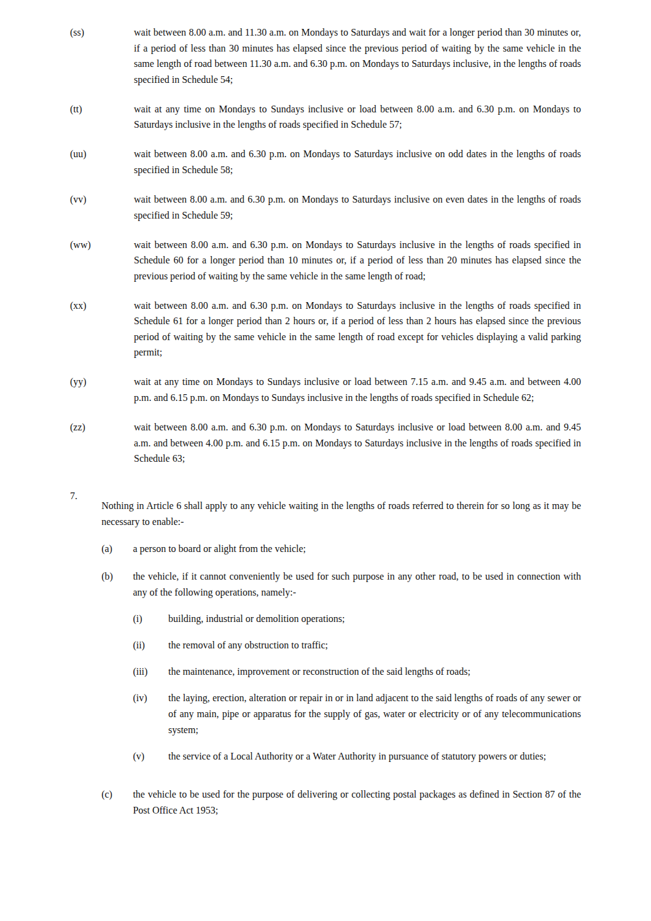(ss) wait between 8.00 a.m. and 11.30 a.m. on Mondays to Saturdays and wait for a longer period than 30 minutes or, if a period of less than 30 minutes has elapsed since the previous period of waiting by the same vehicle in the same length of road between 11.30 a.m. and 6.30 p.m. on Mondays to Saturdays inclusive, in the lengths of roads specified in Schedule 54;
(tt) wait at any time on Mondays to Sundays inclusive or load between 8.00 a.m. and 6.30 p.m. on Mondays to Saturdays inclusive in the lengths of roads specified in Schedule 57;
(uu) wait between 8.00 a.m. and 6.30 p.m. on Mondays to Saturdays inclusive on odd dates in the lengths of roads specified in Schedule 58;
(vv) wait between 8.00 a.m. and 6.30 p.m. on Mondays to Saturdays inclusive on even dates in the lengths of roads specified in Schedule 59;
(ww) wait between 8.00 a.m. and 6.30 p.m. on Mondays to Saturdays inclusive in the lengths of roads specified in Schedule 60 for a longer period than 10 minutes or, if a period of less than 20 minutes has elapsed since the previous period of waiting by the same vehicle in the same length of road;
(xx) wait between 8.00 a.m. and 6.30 p.m. on Mondays to Saturdays inclusive in the lengths of roads specified in Schedule 61 for a longer period than 2 hours or, if a period of less than 2 hours has elapsed since the previous period of waiting by the same vehicle in the same length of road except for vehicles displaying a valid parking permit;
(yy) wait at any time on Mondays to Sundays inclusive or load between 7.15 a.m. and 9.45 a.m. and between 4.00 p.m. and 6.15 p.m. on Mondays to Sundays inclusive in the lengths of roads specified in Schedule 62;
(zz) wait between 8.00 a.m. and 6.30 p.m. on Mondays to Saturdays inclusive or load between 8.00 a.m. and 9.45 a.m. and between 4.00 p.m. and 6.15 p.m. on Mondays to Saturdays inclusive in the lengths of roads specified in Schedule 63;
7.
Nothing in Article 6 shall apply to any vehicle waiting in the lengths of roads referred to therein for so long as it may be necessary to enable:-
(a) a person to board or alight from the vehicle;
(b) the vehicle, if it cannot conveniently be used for such purpose in any other road, to be used in connection with any of the following operations, namely:-
(i) building, industrial or demolition operations;
(ii) the removal of any obstruction to traffic;
(iii) the maintenance, improvement or reconstruction of the said lengths of roads;
(iv) the laying, erection, alteration or repair in or in land adjacent to the said lengths of roads of any sewer or of any main, pipe or apparatus for the supply of gas, water or electricity or of any telecommunications system;
(v) the service of a Local Authority or a Water Authority in pursuance of statutory powers or duties;
(c) the vehicle to be used for the purpose of delivering or collecting postal packages as defined in Section 87 of the Post Office Act 1953;